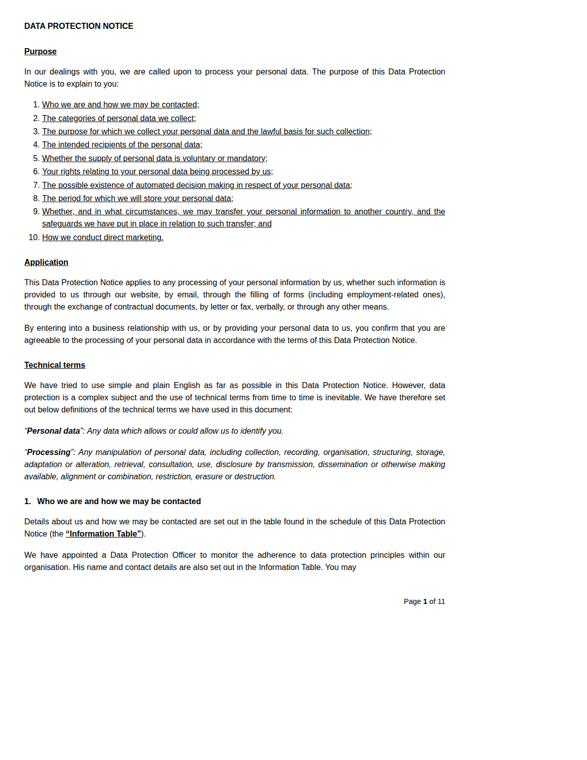DATA PROTECTION NOTICE
Purpose
In our dealings with you, we are called upon to process your personal data. The purpose of this Data Protection Notice is to explain to you:
Who we are and how we may be contacted;
The categories of personal data we collect;
The purpose for which we collect your personal data and the lawful basis for such collection;
The intended recipients of the personal data;
Whether the supply of personal data is voluntary or mandatory;
Your rights relating to your personal data being processed by us;
The possible existence of automated decision making in respect of your personal data;
The period for which we will store your personal data;
Whether, and in what circumstances, we may transfer your personal information to another country, and the safeguards we have put in place in relation to such transfer; and
How we conduct direct marketing.
Application
This Data Protection Notice applies to any processing of your personal information by us, whether such information is provided to us through our website, by email, through the filling of forms (including employment-related ones), through the exchange of contractual documents, by letter or fax, verbally, or through any other means.
By entering into a business relationship with us, or by providing your personal data to us, you confirm that you are agreeable to the processing of your personal data in accordance with the terms of this Data Protection Notice.
Technical terms
We have tried to use simple and plain English as far as possible in this Data Protection Notice. However, data protection is a complex subject and the use of technical terms from time to time is inevitable. We have therefore set out below definitions of the technical terms we have used in this document:
“Personal data”: Any data which allows or could allow us to identify you.
“Processing”: Any manipulation of personal data, including collection, recording, organisation, structuring, storage, adaptation or alteration, retrieval, consultation, use, disclosure by transmission, dissemination or otherwise making available, alignment or combination, restriction, erasure or destruction.
1. Who we are and how we may be contacted
Details about us and how we may be contacted are set out in the table found in the schedule of this Data Protection Notice (the “Information Table”).
We have appointed a Data Protection Officer to monitor the adherence to data protection principles within our organisation. His name and contact details are also set out in the Information Table. You may
Page 1 of 11